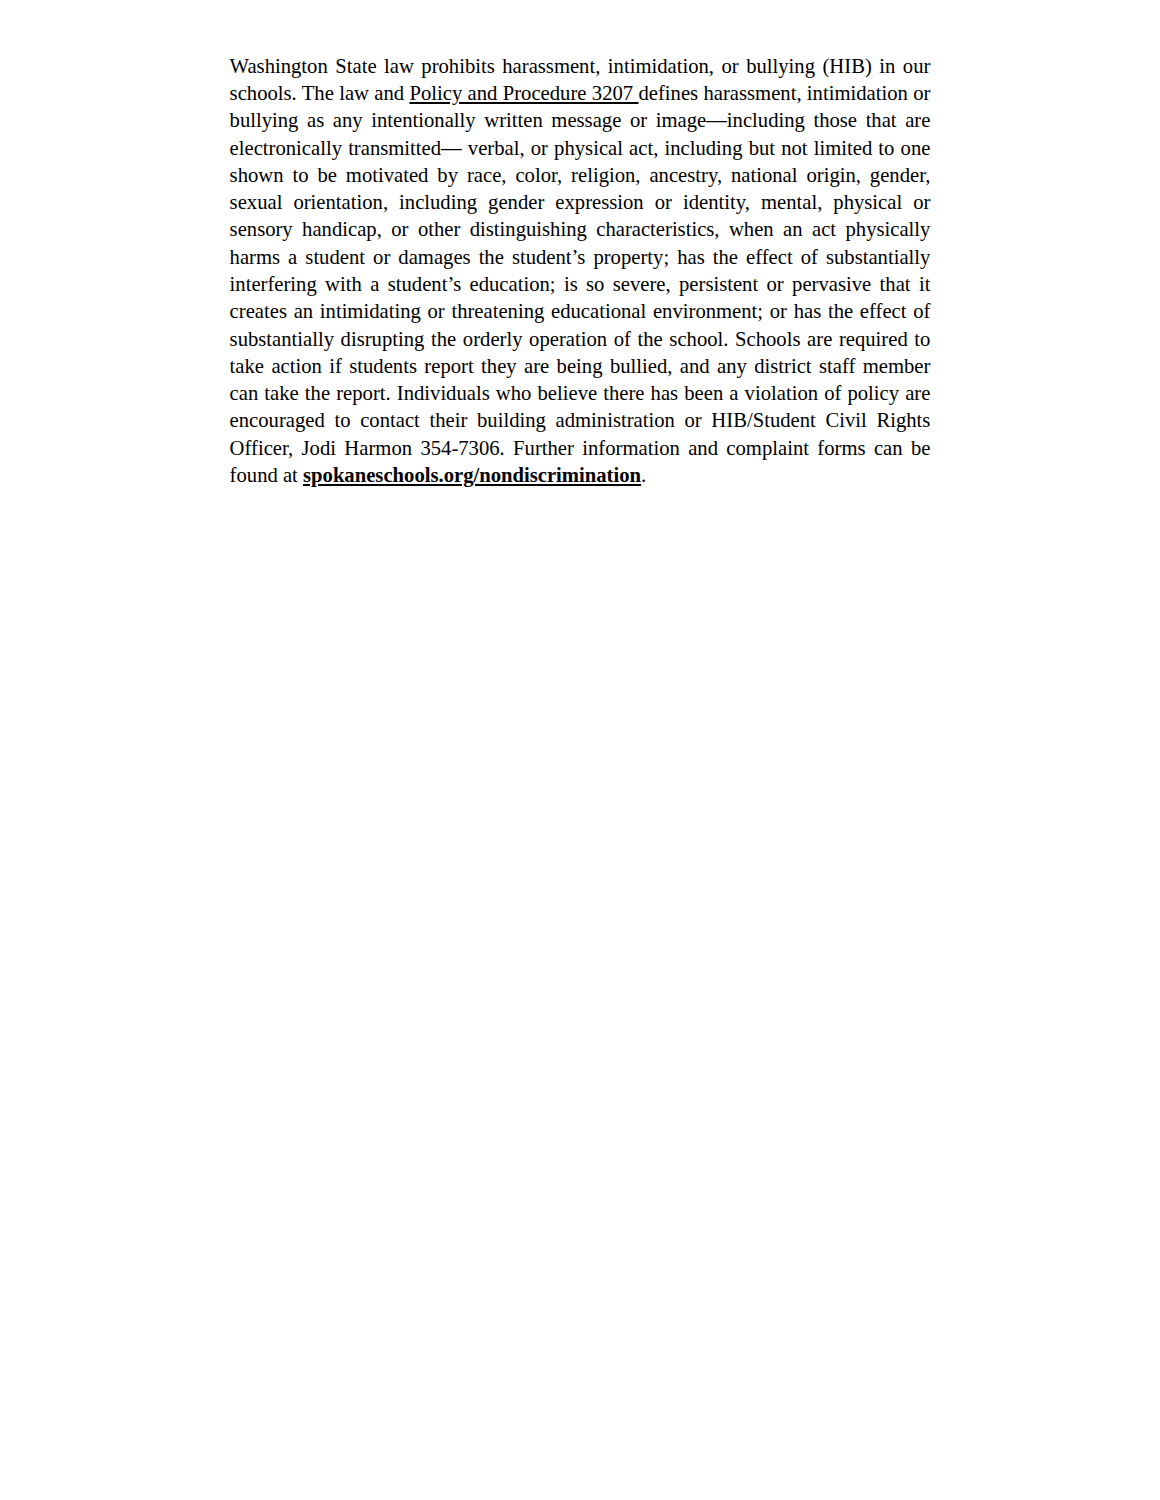Washington State law prohibits harassment, intimidation, or bullying (HIB) in our schools. The law and Policy and Procedure 3207 defines harassment, intimidation or bullying as any intentionally written message or image—including those that are electronically transmitted— verbal, or physical act, including but not limited to one shown to be motivated by race, color, religion, ancestry, national origin, gender, sexual orientation, including gender expression or identity, mental, physical or sensory handicap, or other distinguishing characteristics, when an act physically harms a student or damages the student’s property; has the effect of substantially interfering with a student’s education; is so severe, persistent or pervasive that it creates an intimidating or threatening educational environment; or has the effect of substantially disrupting the orderly operation of the school. Schools are required to take action if students report they are being bullied, and any district staff member can take the report. Individuals who believe there has been a violation of policy are encouraged to contact their building administration or HIB/Student Civil Rights Officer, Jodi Harmon 354-7306. Further information and complaint forms can be found at spokaneschools.org/nondiscrimination.